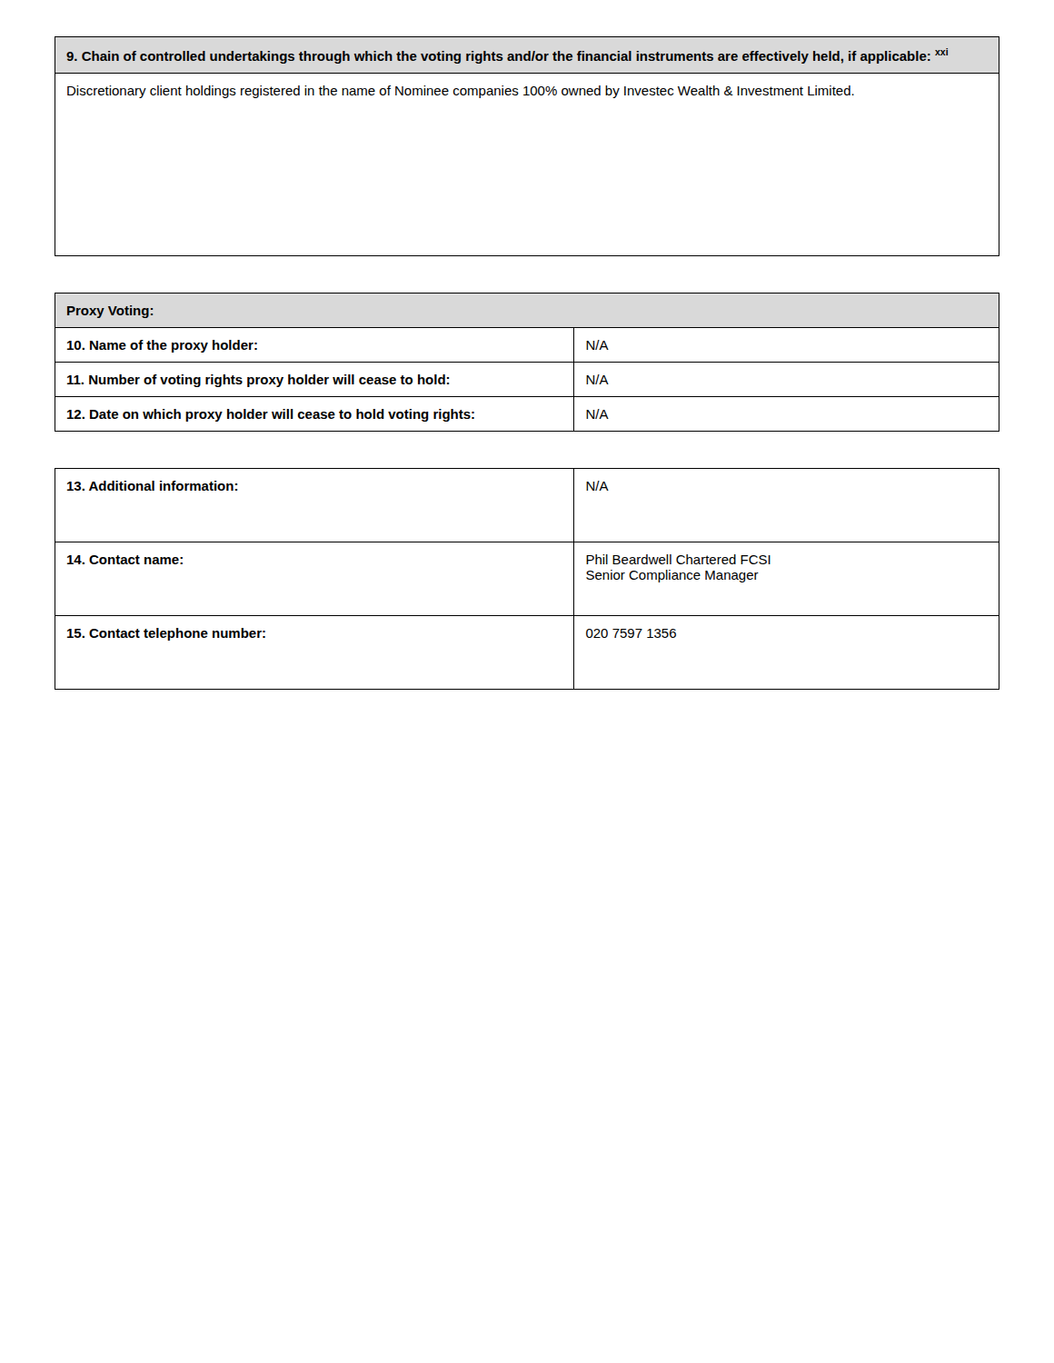| 9. Chain of controlled undertakings through which the voting rights and/or the financial instruments are effectively held, if applicable: xxi |
| Discretionary client holdings registered in the name of Nominee companies 100% owned by Investec Wealth & Investment Limited. |
| Proxy Voting: |
| 10. Name of the proxy holder: | N/A |
| 11. Number of voting rights proxy holder will cease to hold: | N/A |
| 12. Date on which proxy holder will cease to hold voting rights: | N/A |
| 13. Additional information: | N/A |
| 14. Contact name: | Phil Beardwell Chartered FCSI Senior Compliance Manager |
| 15. Contact telephone number: | 020 7597 1356 |